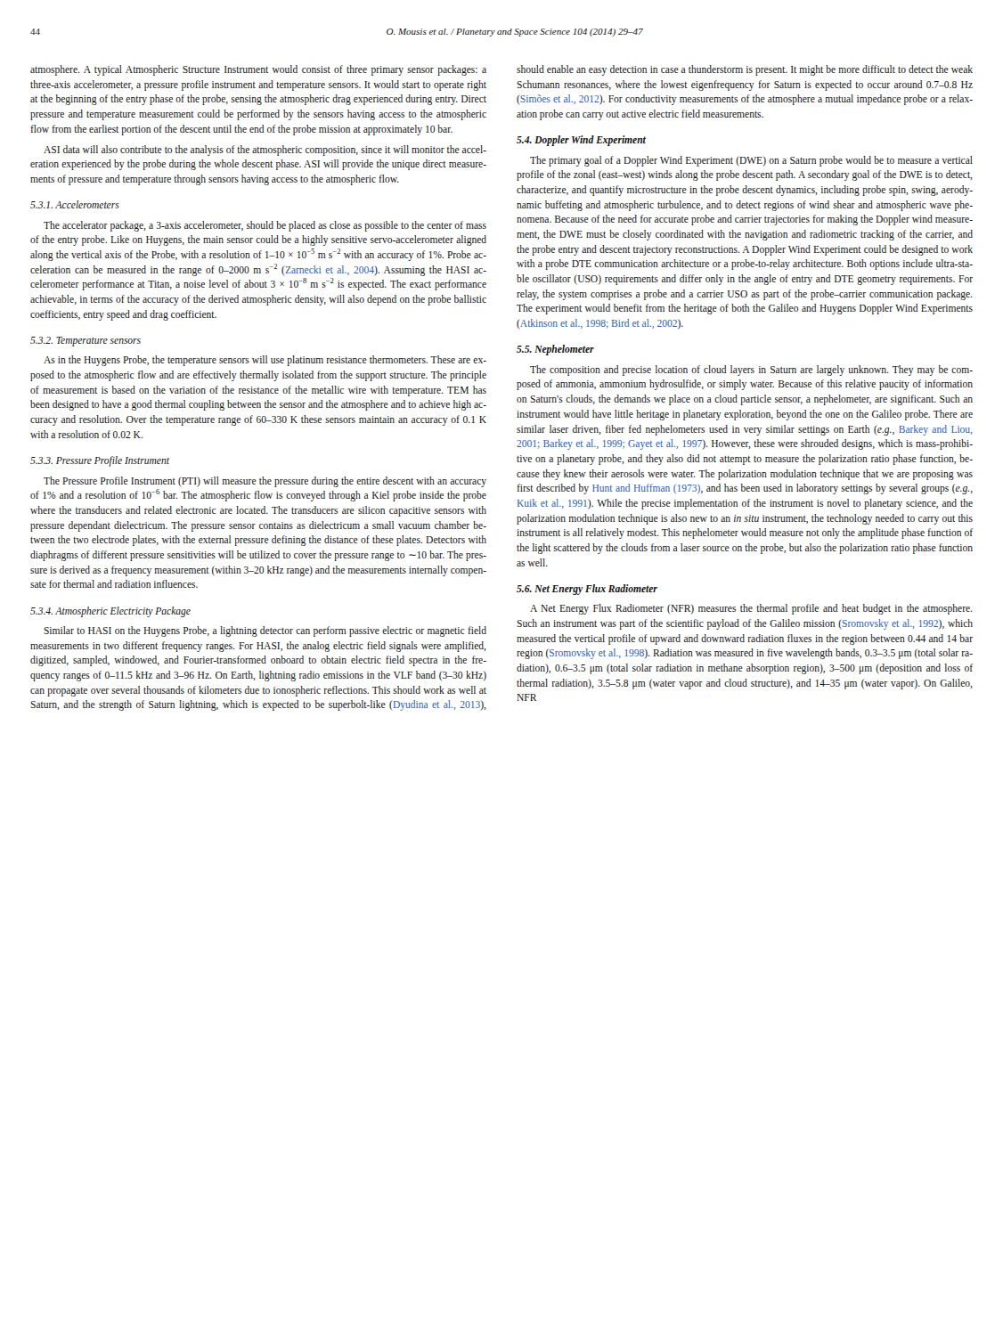44 O. Mousis et al. / Planetary and Space Science 104 (2014) 29–47
atmosphere. A typical Atmospheric Structure Instrument would consist of three primary sensor packages: a three-axis accelerometer, a pressure profile instrument and temperature sensors. It would start to operate right at the beginning of the entry phase of the probe, sensing the atmospheric drag experienced during entry. Direct pressure and temperature measurement could be performed by the sensors having access to the atmospheric flow from the earliest portion of the descent until the end of the probe mission at approximately 10 bar.
ASI data will also contribute to the analysis of the atmospheric composition, since it will monitor the acceleration experienced by the probe during the whole descent phase. ASI will provide the unique direct measurements of pressure and temperature through sensors having access to the atmospheric flow.
5.3.1. Accelerometers
The accelerator package, a 3-axis accelerometer, should be placed as close as possible to the center of mass of the entry probe. Like on Huygens, the main sensor could be a highly sensitive servo-accelerometer aligned along the vertical axis of the Probe, with a resolution of 1–10 × 10−5 m s−2 with an accuracy of 1%. Probe acceleration can be measured in the range of 0–2000 m s−2 (Zarnecki et al., 2004). Assuming the HASI accelerometer performance at Titan, a noise level of about 3 × 10−8 m s−2 is expected. The exact performance achievable, in terms of the accuracy of the derived atmospheric density, will also depend on the probe ballistic coefficients, entry speed and drag coefficient.
5.3.2. Temperature sensors
As in the Huygens Probe, the temperature sensors will use platinum resistance thermometers. These are exposed to the atmospheric flow and are effectively thermally isolated from the support structure. The principle of measurement is based on the variation of the resistance of the metallic wire with temperature. TEM has been designed to have a good thermal coupling between the sensor and the atmosphere and to achieve high accuracy and resolution. Over the temperature range of 60–330 K these sensors maintain an accuracy of 0.1 K with a resolution of 0.02 K.
5.3.3. Pressure Profile Instrument
The Pressure Profile Instrument (PTI) will measure the pressure during the entire descent with an accuracy of 1% and a resolution of 10−6 bar. The atmospheric flow is conveyed through a Kiel probe inside the probe where the transducers and related electronic are located. The transducers are silicon capacitive sensors with pressure dependant dielectricum. The pressure sensor contains as dielectricum a small vacuum chamber between the two electrode plates, with the external pressure defining the distance of these plates. Detectors with diaphragms of different pressure sensitivities will be utilized to cover the pressure range to ∼10 bar. The pressure is derived as a frequency measurement (within 3–20 kHz range) and the measurements internally compensate for thermal and radiation influences.
5.3.4. Atmospheric Electricity Package
Similar to HASI on the Huygens Probe, a lightning detector can perform passive electric or magnetic field measurements in two different frequency ranges. For HASI, the analog electric field signals were amplified, digitized, sampled, windowed, and Fourier-transformed onboard to obtain electric field spectra in the frequency ranges of 0–11.5 kHz and 3–96 Hz. On Earth, lightning radio emissions in the VLF band (3–30 kHz) can propagate over several thousands of kilometers due to ionospheric reflections. This should work as well at Saturn, and the strength of Saturn lightning, which is expected to be superbolt-like (Dyudina et al., 2013), should enable an easy detection in case a thunderstorm is present. It might be more difficult to detect the weak Schumann resonances, where the lowest eigenfrequency for Saturn is expected to occur around 0.7–0.8 Hz (Simões et al., 2012). For conductivity measurements of the atmosphere a mutual impedance probe or a relaxation probe can carry out active electric field measurements.
5.4. Doppler Wind Experiment
The primary goal of a Doppler Wind Experiment (DWE) on a Saturn probe would be to measure a vertical profile of the zonal (east–west) winds along the probe descent path. A secondary goal of the DWE is to detect, characterize, and quantify microstructure in the probe descent dynamics, including probe spin, swing, aerodynamic buffeting and atmospheric turbulence, and to detect regions of wind shear and atmospheric wave phenomena. Because of the need for accurate probe and carrier trajectories for making the Doppler wind measurement, the DWE must be closely coordinated with the navigation and radiometric tracking of the carrier, and the probe entry and descent trajectory reconstructions. A Doppler Wind Experiment could be designed to work with a probe DTE communication architecture or a probe-to-relay architecture. Both options include ultra-stable oscillator (USO) requirements and differ only in the angle of entry and DTE geometry requirements. For relay, the system comprises a probe and a carrier USO as part of the probe–carrier communication package. The experiment would benefit from the heritage of both the Galileo and Huygens Doppler Wind Experiments (Atkinson et al., 1998; Bird et al., 2002).
5.5. Nephelometer
The composition and precise location of cloud layers in Saturn are largely unknown. They may be composed of ammonia, ammonium hydrosulfide, or simply water. Because of this relative paucity of information on Saturn's clouds, the demands we place on a cloud particle sensor, a nephelometer, are significant. Such an instrument would have little heritage in planetary exploration, beyond the one on the Galileo probe. There are similar laser driven, fiber fed nephelometers used in very similar settings on Earth (e.g., Barkey and Liou, 2001; Barkey et al., 1999; Gayet et al., 1997). However, these were shrouded designs, which is mass-prohibitive on a planetary probe, and they also did not attempt to measure the polarization ratio phase function, because they knew their aerosols were water. The polarization modulation technique that we are proposing was first described by Hunt and Huffman (1973), and has been used in laboratory settings by several groups (e.g., Kuik et al., 1991). While the precise implementation of the instrument is novel to planetary science, and the polarization modulation technique is also new to an in situ instrument, the technology needed to carry out this instrument is all relatively modest. This nephelometer would measure not only the amplitude phase function of the light scattered by the clouds from a laser source on the probe, but also the polarization ratio phase function as well.
5.6. Net Energy Flux Radiometer
A Net Energy Flux Radiometer (NFR) measures the thermal profile and heat budget in the atmosphere. Such an instrument was part of the scientific payload of the Galileo mission (Sromovsky et al., 1992), which measured the vertical profile of upward and downward radiation fluxes in the region between 0.44 and 14 bar region (Sromovsky et al., 1998). Radiation was measured in five wavelength bands, 0.3–3.5 μm (total solar radiation), 0.6–3.5 μm (total solar radiation in methane absorption region), 3–500 μm (deposition and loss of thermal radiation), 3.5–5.8 μm (water vapor and cloud structure), and 14–35 μm (water vapor). On Galileo, NFR